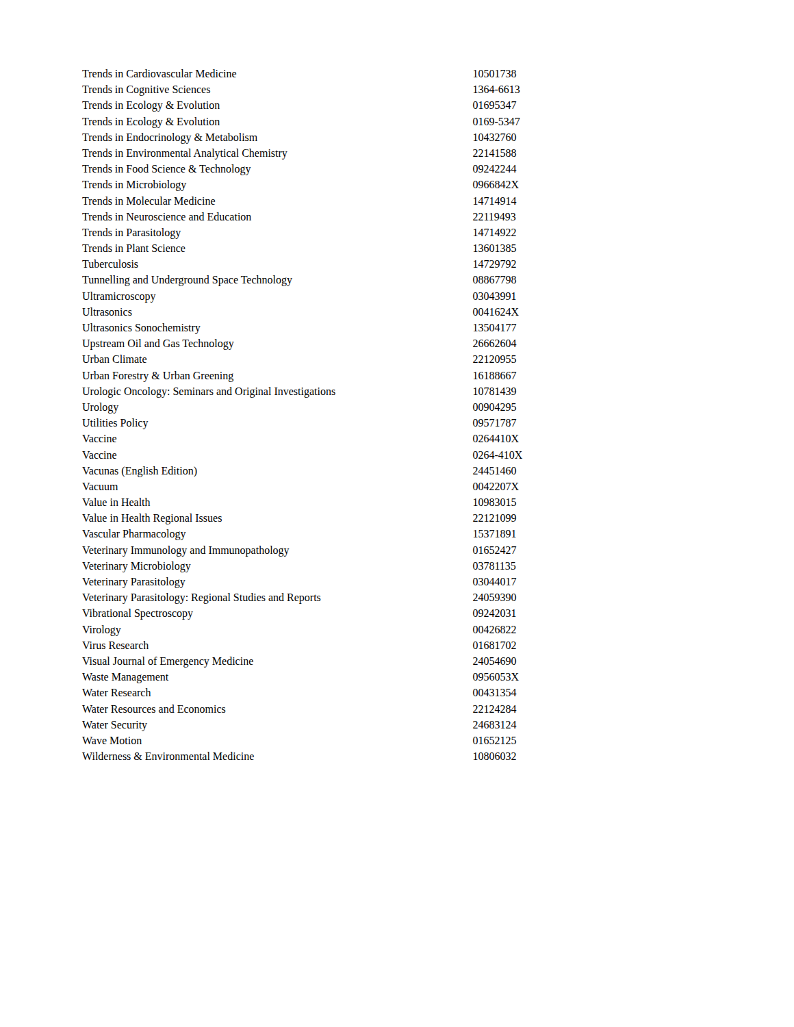| Trends in Cardiovascular Medicine | 10501738 |
| Trends in Cognitive Sciences | 1364-6613 |
| Trends in Ecology & Evolution | 01695347 |
| Trends in Ecology & Evolution | 0169-5347 |
| Trends in Endocrinology & Metabolism | 10432760 |
| Trends in Environmental Analytical Chemistry | 22141588 |
| Trends in Food Science & Technology | 09242244 |
| Trends in Microbiology | 0966842X |
| Trends in Molecular Medicine | 14714914 |
| Trends in Neuroscience and Education | 22119493 |
| Trends in Parasitology | 14714922 |
| Trends in Plant Science | 13601385 |
| Tuberculosis | 14729792 |
| Tunnelling and Underground Space Technology | 08867798 |
| Ultramicroscopy | 03043991 |
| Ultrasonics | 0041624X |
| Ultrasonics Sonochemistry | 13504177 |
| Upstream Oil and Gas Technology | 26662604 |
| Urban Climate | 22120955 |
| Urban Forestry & Urban Greening | 16188667 |
| Urologic Oncology: Seminars and Original Investigations | 10781439 |
| Urology | 00904295 |
| Utilities Policy | 09571787 |
| Vaccine | 0264410X |
| Vaccine | 0264-410X |
| Vacunas (English Edition) | 24451460 |
| Vacuum | 0042207X |
| Value in Health | 10983015 |
| Value in Health Regional Issues | 22121099 |
| Vascular Pharmacology | 15371891 |
| Veterinary Immunology and Immunopathology | 01652427 |
| Veterinary Microbiology | 03781135 |
| Veterinary Parasitology | 03044017 |
| Veterinary Parasitology: Regional Studies and Reports | 24059390 |
| Vibrational Spectroscopy | 09242031 |
| Virology | 00426822 |
| Virus Research | 01681702 |
| Visual Journal of Emergency Medicine | 24054690 |
| Waste Management | 0956053X |
| Water Research | 00431354 |
| Water Resources and Economics | 22124284 |
| Water Security | 24683124 |
| Wave Motion | 01652125 |
| Wilderness & Environmental Medicine | 10806032 |